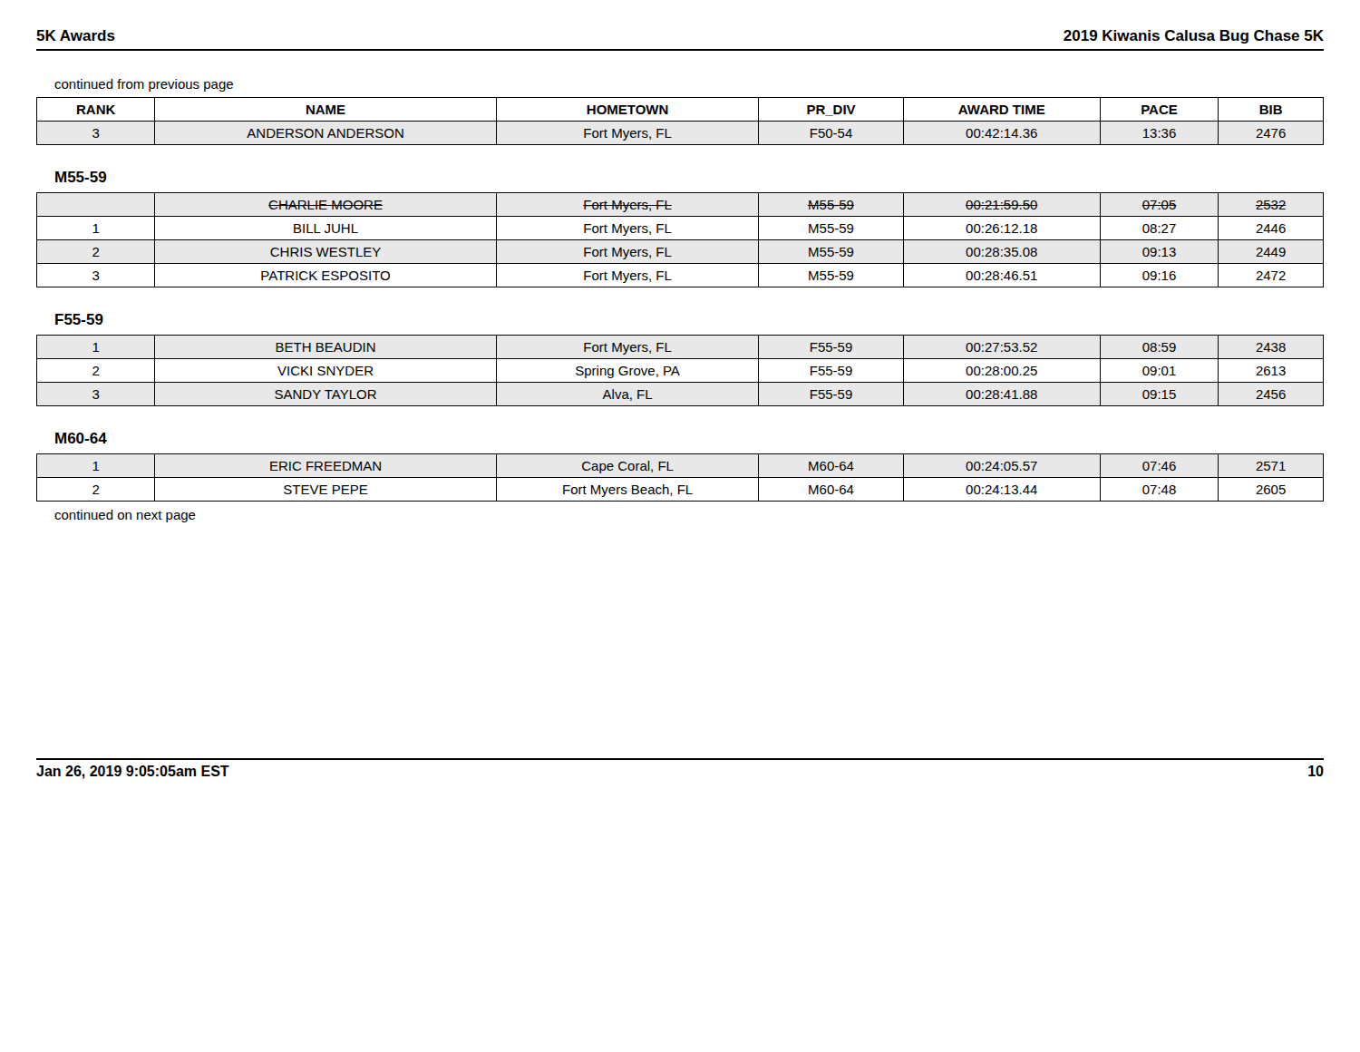5K Awards 2019 Kiwanis Calusa Bug Chase 5K
continued from previous page
| RANK | NAME | HOMETOWN | PR_DIV | AWARD TIME | PACE | BIB |
| --- | --- | --- | --- | --- | --- | --- |
| 3 | ANDERSON ANDERSON | Fort Myers, FL | F50-54 | 00:42:14.36 | 13:36 | 2476 |
M55-59
| | CHARLIE MOORE | Fort Myers, FL | M55-59 | 00:21:59.50 | 07:05 | 2532 |
| 1 | BILL JUHL | Fort Myers, FL | M55-59 | 00:26:12.18 | 08:27 | 2446 |
| 2 | CHRIS WESTLEY | Fort Myers, FL | M55-59 | 00:28:35.08 | 09:13 | 2449 |
| 3 | PATRICK ESPOSITO | Fort Myers, FL | M55-59 | 00:28:46.51 | 09:16 | 2472 |
F55-59
| 1 | BETH BEAUDIN | Fort Myers, FL | F55-59 | 00:27:53.52 | 08:59 | 2438 |
| 2 | VICKI SNYDER | Spring Grove, PA | F55-59 | 00:28:00.25 | 09:01 | 2613 |
| 3 | SANDY TAYLOR | Alva, FL | F55-59 | 00:28:41.88 | 09:15 | 2456 |
M60-64
| 1 | ERIC FREEDMAN | Cape Coral, FL | M60-64 | 00:24:05.57 | 07:46 | 2571 |
| 2 | STEVE PEPE | Fort Myers Beach, FL | M60-64 | 00:24:13.44 | 07:48 | 2605 |
continued on next page
Jan 26, 2019 9:05:05am EST 10